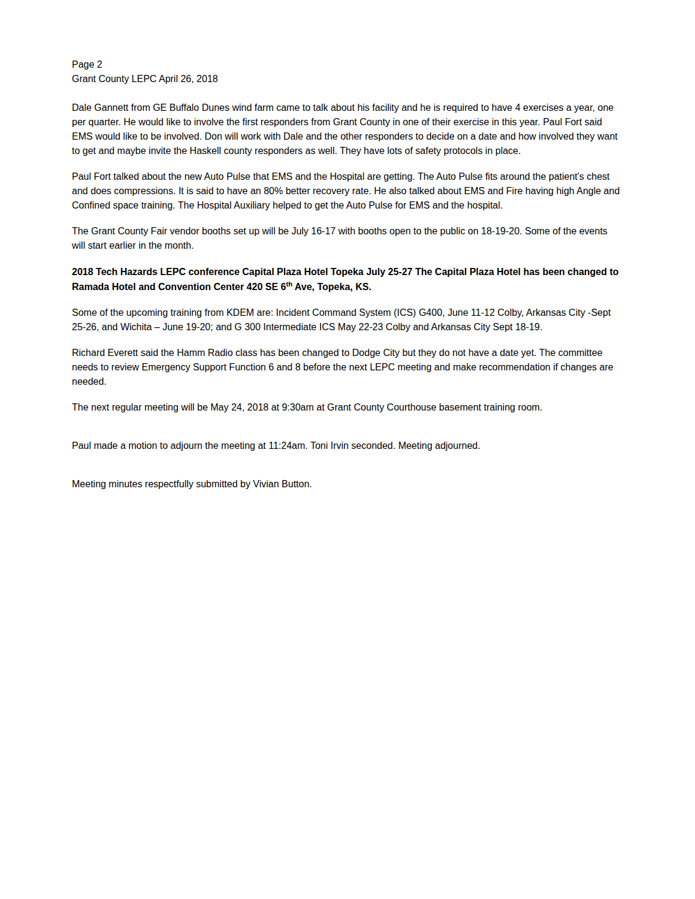Page 2
Grant County LEPC April 26, 2018
Dale Gannett from GE Buffalo Dunes wind farm came to talk about his facility and he is required to have 4 exercises a year, one per quarter. He would like to involve the first responders from Grant County in one of their exercise in this year. Paul Fort said EMS would like to be involved. Don will work with Dale and the other responders to decide on a date and how involved they want to get and maybe invite the Haskell county responders as well. They have lots of safety protocols in place.
Paul Fort talked about the new Auto Pulse that EMS and the Hospital are getting. The Auto Pulse fits around the patient's chest and does compressions. It is said to have an 80% better recovery rate. He also talked about EMS and Fire having high Angle and Confined space training. The Hospital Auxiliary helped to get the Auto Pulse for EMS and the hospital.
The Grant County Fair vendor booths set up will be July 16-17 with booths open to the public on 18-19-20. Some of the events will start earlier in the month.
2018 Tech Hazards LEPC conference Capital Plaza Hotel Topeka July 25-27 The Capital Plaza Hotel has been changed to Ramada Hotel and Convention Center 420 SE 6th Ave, Topeka, KS.
Some of the upcoming training from KDEM are: Incident Command System (ICS) G400, June 11-12 Colby, Arkansas City -Sept 25-26, and Wichita – June 19-20; and G 300 Intermediate ICS May 22-23 Colby and Arkansas City Sept 18-19.
Richard Everett said the Hamm Radio class has been changed to Dodge City but they do not have a date yet. The committee needs to review Emergency Support Function 6 and 8 before the next LEPC meeting and make recommendation if changes are needed.
The next regular meeting will be May 24, 2018 at 9:30am at Grant County Courthouse basement training room.
Paul made a motion to adjourn the meeting at 11:24am. Toni Irvin seconded. Meeting adjourned.
Meeting minutes respectfully submitted by Vivian Button.